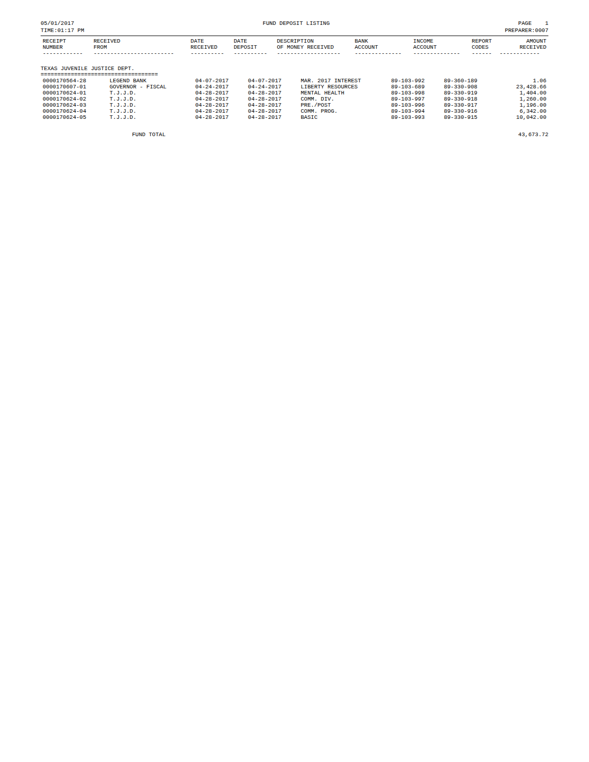05/01/2017
FUND DEPOSIT LISTING
PAGE 1
TIME:01:17 PM
PREPARER:0007
| RECEIPT | RECEIVED | DATE | DATE | DESCRIPTION | BANK | INCOME | REPORT | AMOUNT |
| --- | --- | --- | --- | --- | --- | --- | --- | --- |
| NUMBER | FROM | RECEIVED | DEPOSIT | OF MONEY RECEIVED | ACCOUNT | ACCOUNT | CODES | RECEIVED |
| ------------ | ------------------------ | ---------- | ---------- | ------------------- | -------------- | -------------- | ------ | ------------ |
TEXAS JUVENILE JUSTICE DEPT.
===================================
| 0000170564-28 | LEGEND BANK | 04-07-2017 | 04-07-2017 | MAR. 2017 INTEREST | 89-103-992 | 89-360-189 | | 1.06 |
| 0000170607-01 | GOVERNOR - FISCAL | 04-24-2017 | 04-24-2017 | LIBERTY RESOURCES | 89-103-689 | 89-330-908 | | 23,428.66 |
| 0000170624-01 | T.J.J.D. | 04-28-2017 | 04-28-2017 | MENTAL HEALTH | 89-103-998 | 89-330-919 | | 1,404.00 |
| 0000170624-02 | T.J.J.D. | 04-28-2017 | 04-28-2017 | COMM. DIV. | 89-103-997 | 89-330-918 | | 1,260.00 |
| 0000170624-03 | T.J.J.D. | 04-28-2017 | 04-28-2017 | PRE./POST | 89-103-996 | 89-330-917 | | 1,196.00 |
| 0000170624-04 | T.J.J.D. | 04-28-2017 | 04-28-2017 | COMM. PROG. | 89-103-994 | 89-330-916 | | 6,342.00 |
| 0000170624-05 | T.J.J.D. | 04-28-2017 | 04-28-2017 | BASIC | 89-103-993 | 89-330-915 | | 10,042.00 |
FUND TOTAL
43,673.72